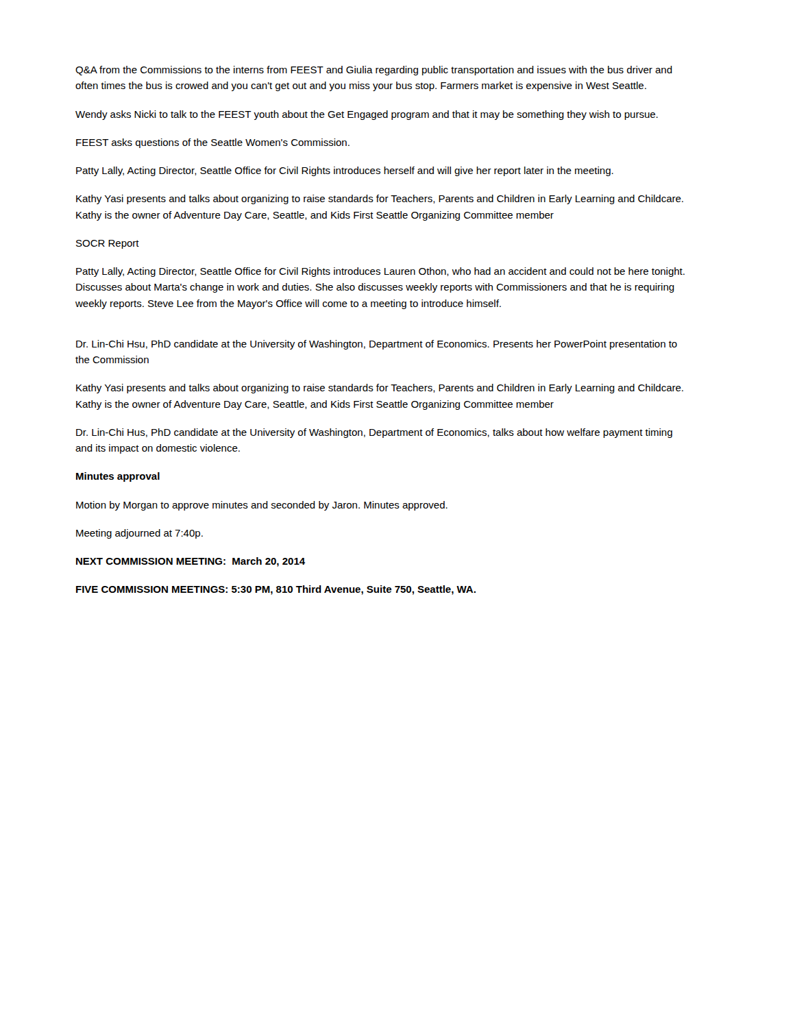Q&A from the Commissions to the interns from FEEST and Giulia regarding public transportation and issues with the bus driver and often times the bus is crowed and you can't get out and you miss your bus stop. Farmers market is expensive in West Seattle.
Wendy asks Nicki to talk to the FEEST youth about the Get Engaged program and that it may be something they wish to pursue.
FEEST asks questions of the Seattle Women's Commission.
Patty Lally, Acting Director, Seattle Office for Civil Rights introduces herself and will give her report later in the meeting.
Kathy Yasi presents and talks about organizing to raise standards for Teachers, Parents and Children in Early Learning and Childcare. Kathy is the owner of Adventure Day Care, Seattle, and Kids First Seattle Organizing Committee member
SOCR Report
Patty Lally, Acting Director, Seattle Office for Civil Rights introduces Lauren Othon, who had an accident and could not be here tonight. Discusses about Marta's change in work and duties. She also discusses weekly reports with Commissioners and that he is requiring weekly reports. Steve Lee from the Mayor's Office will come to a meeting to introduce himself.
Dr. Lin-Chi Hsu, PhD candidate at the University of Washington, Department of Economics. Presents her PowerPoint presentation to the Commission
Kathy Yasi presents and talks about organizing to raise standards for Teachers, Parents and Children in Early Learning and Childcare. Kathy is the owner of Adventure Day Care, Seattle, and Kids First Seattle Organizing Committee member
Dr. Lin-Chi Hus, PhD candidate at the University of Washington, Department of Economics, talks about how welfare payment timing and its impact on domestic violence.
Minutes approval
Motion by Morgan to approve minutes and seconded by Jaron. Minutes approved.
Meeting adjourned at 7:40p.
NEXT COMMISSION MEETING: March 20, 2014
FIVE COMMISSION MEETINGS: 5:30 PM, 810 Third Avenue, Suite 750, Seattle, WA.